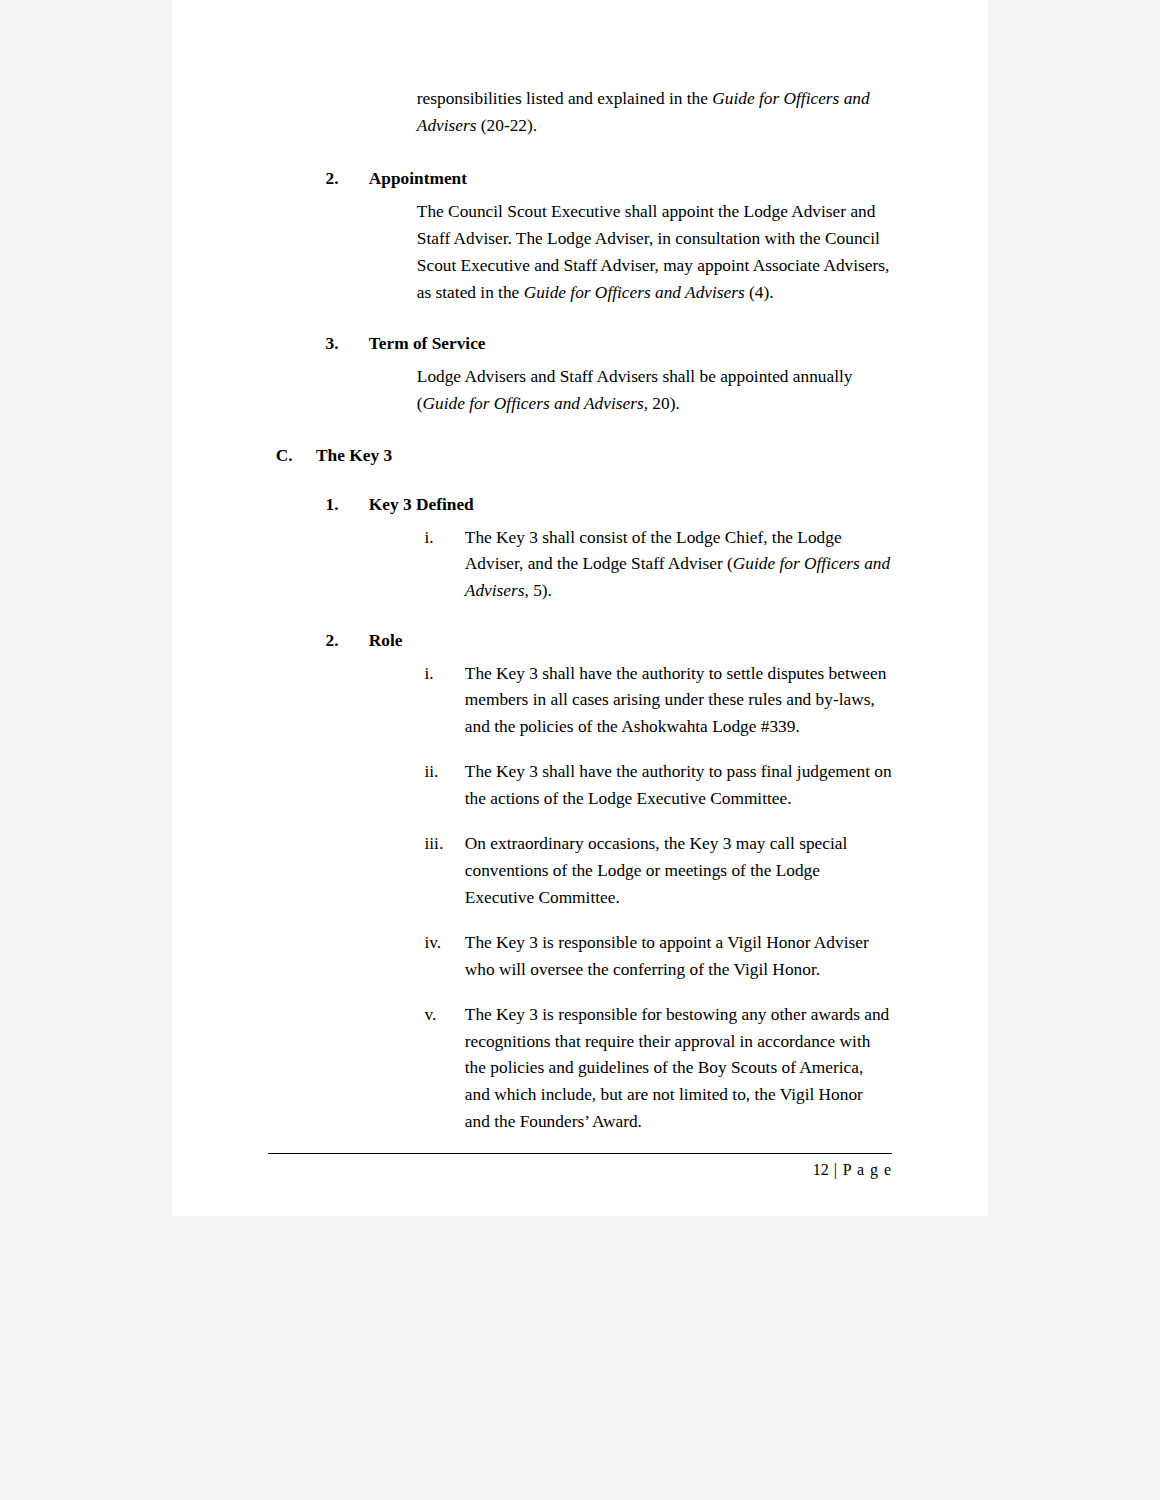responsibilities listed and explained in the Guide for Officers and Advisers (20-22).
2. Appointment
The Council Scout Executive shall appoint the Lodge Adviser and Staff Adviser. The Lodge Adviser, in consultation with the Council Scout Executive and Staff Adviser, may appoint Associate Advisers, as stated in the Guide for Officers and Advisers (4).
3. Term of Service
Lodge Advisers and Staff Advisers shall be appointed annually (Guide for Officers and Advisers, 20).
C. The Key 3
1. Key 3 Defined
i. The Key 3 shall consist of the Lodge Chief, the Lodge Adviser, and the Lodge Staff Adviser (Guide for Officers and Advisers, 5).
2. Role
i. The Key 3 shall have the authority to settle disputes between members in all cases arising under these rules and by-laws, and the policies of the Ashokwahta Lodge #339.
ii. The Key 3 shall have the authority to pass final judgement on the actions of the Lodge Executive Committee.
iii. On extraordinary occasions, the Key 3 may call special conventions of the Lodge or meetings of the Lodge Executive Committee.
iv. The Key 3 is responsible to appoint a Vigil Honor Adviser who will oversee the conferring of the Vigil Honor.
v. The Key 3 is responsible for bestowing any other awards and recognitions that require their approval in accordance with the policies and guidelines of the Boy Scouts of America, and which include, but are not limited to, the Vigil Honor and the Founders’ Award.
12 | P a g e